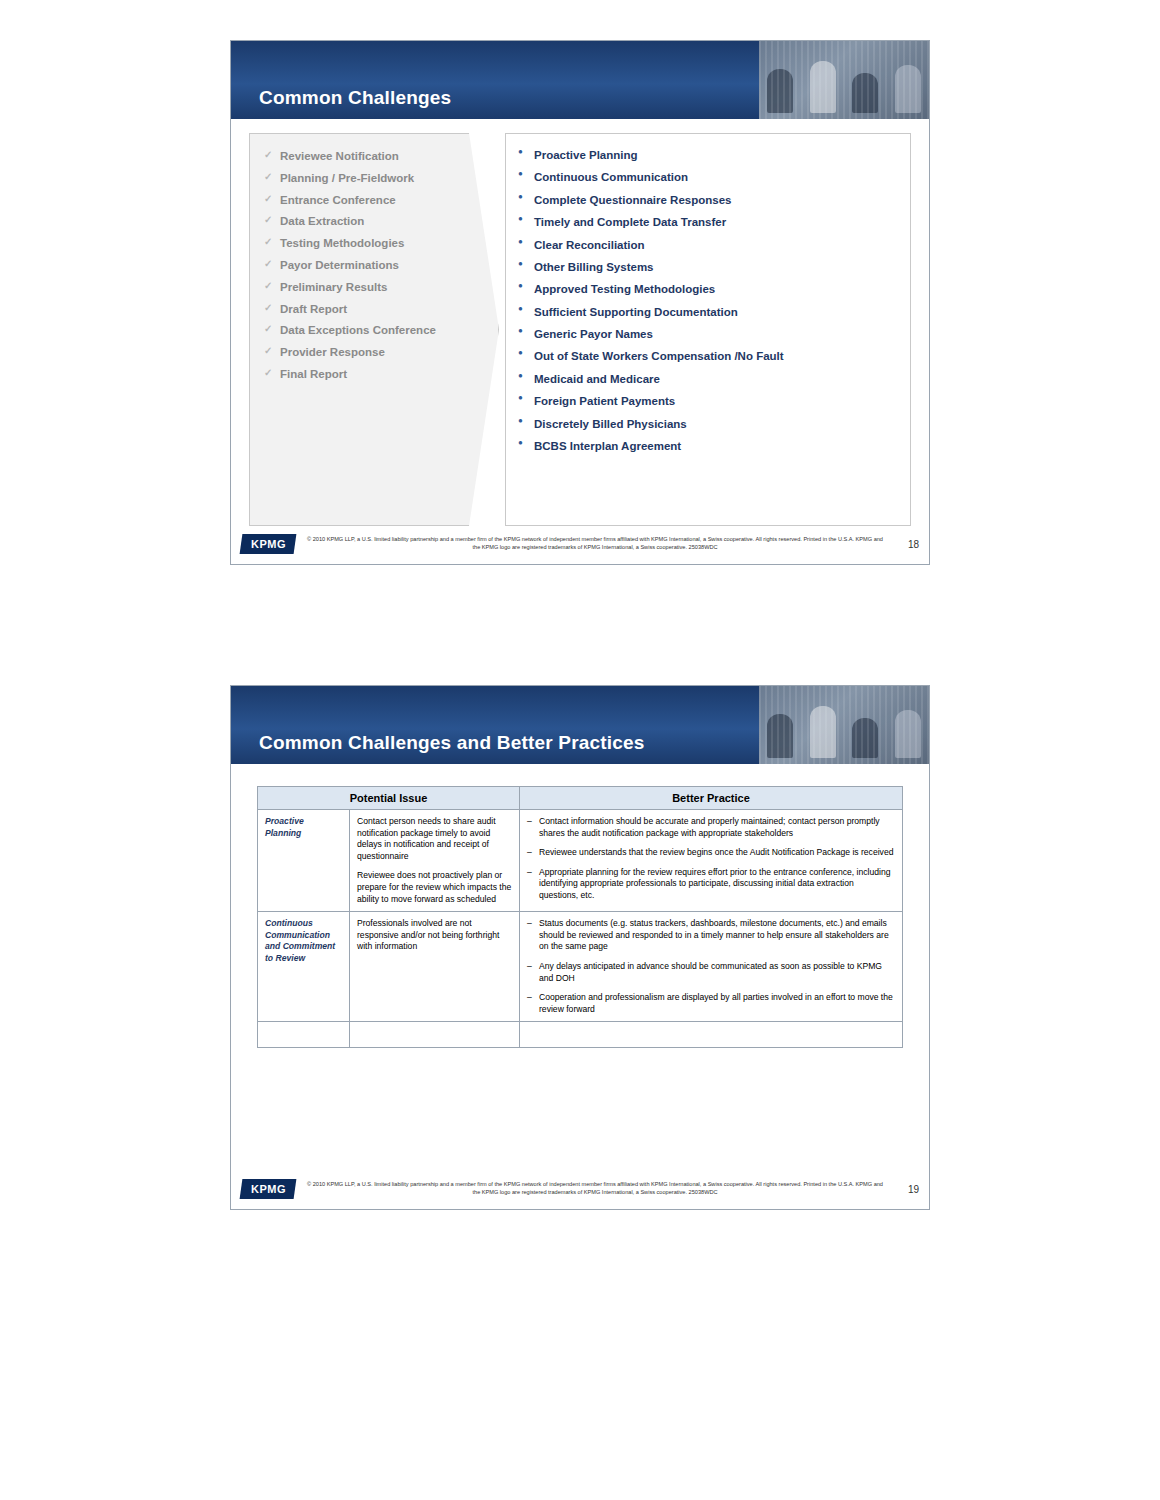Common Challenges
Reviewee Notification
Planning / Pre-Fieldwork
Entrance Conference
Data Extraction
Testing Methodologies
Payor Determinations
Preliminary Results
Draft Report
Data Exceptions Conference
Provider Response
Final Report
Proactive Planning
Continuous Communication
Complete Questionnaire Responses
Timely and Complete Data Transfer
Clear Reconciliation
Other Billing Systems
Approved Testing Methodologies
Sufficient Supporting Documentation
Generic Payor Names
Out of State Workers Compensation /No Fault
Medicaid and Medicare
Foreign Patient Payments
Discretely Billed Physicians
BCBS Interplan Agreement
KPMG
© 2010 KPMG LLP, a U.S. limited liability partnership and a member firm of the KPMG network of independent member firms affiliated with KPMG International, a Swiss cooperative. All rights reserved. Printed in the U.S.A. KPMG and the KPMG logo are registered trademarks of KPMG International, a Swiss cooperative. 25038WDC
18
Common Challenges and Better Practices
| Potential Issue | Better Practice |
| --- | --- |
| Proactive Planning | Contact person needs to share audit notification package timely to avoid delays in notification and receipt of questionnaire Reviewee does not proactively plan or prepare for the review which impacts the ability to move forward as scheduled | Contact information should be accurate and properly maintained; contact person promptly shares the audit notification package with appropriate stakeholders Reviewee understands that the review begins once the Audit Notification Package is received Appropriate planning for the review requires effort prior to the entrance conference, including identifying appropriate professionals to participate, discussing initial data extraction questions, etc. |
| Continuous Communication and Commitment to Review | Professionals involved are not responsive and/or not being forthright with information | Status documents (e.g. status trackers, dashboards, milestone documents, etc.) and emails should be reviewed and responded to in a timely manner to help ensure all stakeholders are on the same page Any delays anticipated in advance should be communicated as soon as possible to KPMG and DOH Cooperation and professionalism are displayed by all parties involved in an effort to move the review forward |
KPMG
© 2010 KPMG LLP, a U.S. limited liability partnership and a member firm of the KPMG network of independent member firms affiliated with KPMG International, a Swiss cooperative. All rights reserved. Printed in the U.S.A. KPMG and the KPMG logo are registered trademarks of KPMG International, a Swiss cooperative. 25038WDC
19